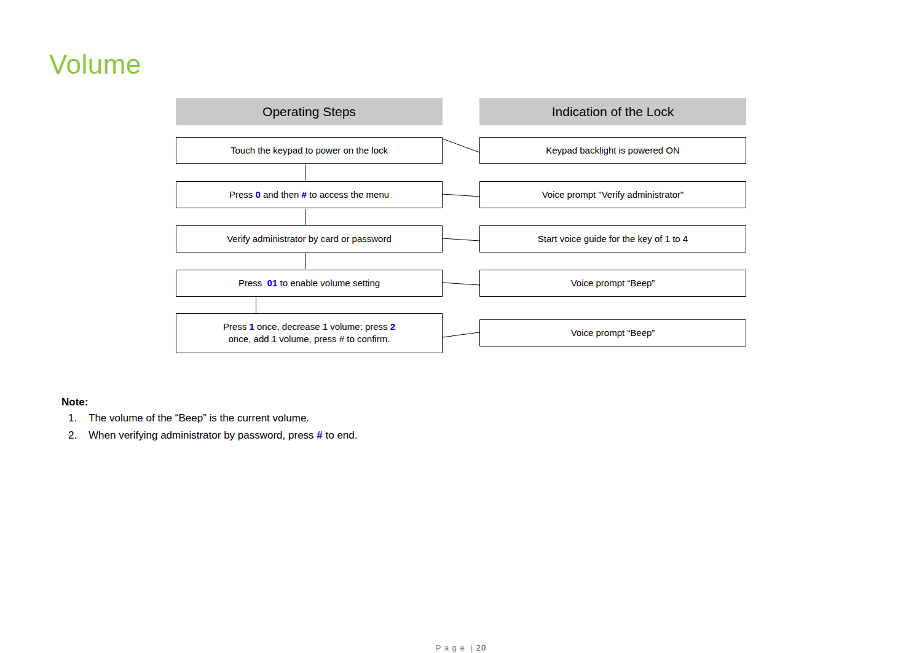Volume
| Operating Steps | | Indication of the Lock |
| Touch the keypad to power on the lock | | Keypad backlight is powered ON |
| Press 0 and then # to access the menu | | Voice prompt "Verify administrator" |
| Verify administrator by card or password | | Start voice guide for the key of 1 to 4 |
| Press 01 to enable volume setting | | Voice prompt “Beep” |
| Press 1 once, decrease 1 volume; press 2 once, add 1 volume, press # to confirm. | | Voice prompt “Beep” |
Note:
The volume of the “Beep” is the current volume.
When verifying administrator by password, press # to end.
P a g e | 20